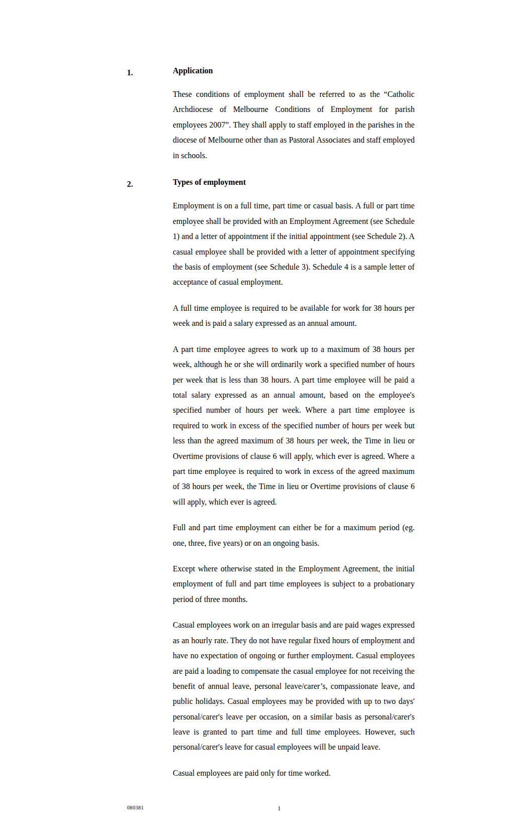1.
Application
These conditions of employment shall be referred to as the “Catholic Archdiocese of Melbourne Conditions of Employment for parish employees 2007”. They shall apply to staff employed in the parishes in the diocese of Melbourne other than as Pastoral Associates and staff employed in schools.
2.
Types of employment
Employment is on a full time, part time or casual basis. A full or part time employee shall be provided with an Employment Agreement (see Schedule 1) and a letter of appointment if the initial appointment (see Schedule 2). A casual employee shall be provided with a letter of appointment specifying the basis of employment (see Schedule 3). Schedule 4 is a sample letter of acceptance of casual employment.
A full time employee is required to be available for work for 38 hours per week and is paid a salary expressed as an annual amount.
A part time employee agrees to work up to a maximum of 38 hours per week, although he or she will ordinarily work a specified number of hours per week that is less than 38 hours. A part time employee will be paid a total salary expressed as an annual amount, based on the employee's specified number of hours per week. Where a part time employee is required to work in excess of the specified number of hours per week but less than the agreed maximum of 38 hours per week, the Time in lieu or Overtime provisions of clause 6 will apply, which ever is agreed. Where a part time employee is required to work in excess of the agreed maximum of 38 hours per week, the Time in lieu or Overtime provisions of clause 6 will apply, which ever is agreed.
Full and part time employment can either be for a maximum period (eg. one, three, five years) or on an ongoing basis.
Except where otherwise stated in the Employment Agreement, the initial employment of full and part time employees is subject to a probationary period of three months.
Casual employees work on an irregular basis and are paid wages expressed as an hourly rate. They do not have regular fixed hours of employment and have no expectation of ongoing or further employment. Casual employees are paid a loading to compensate the casual employee for not receiving the benefit of annual leave, personal leave/carer’s, compassionate leave, and public holidays. Casual employees may be provided with up to two days' personal/carer's leave per occasion, on a similar basis as personal/carer's leave is granted to part time and full time employees. However, such personal/carer's leave for casual employees will be unpaid leave.
Casual employees are paid only for time worked.
080381
1